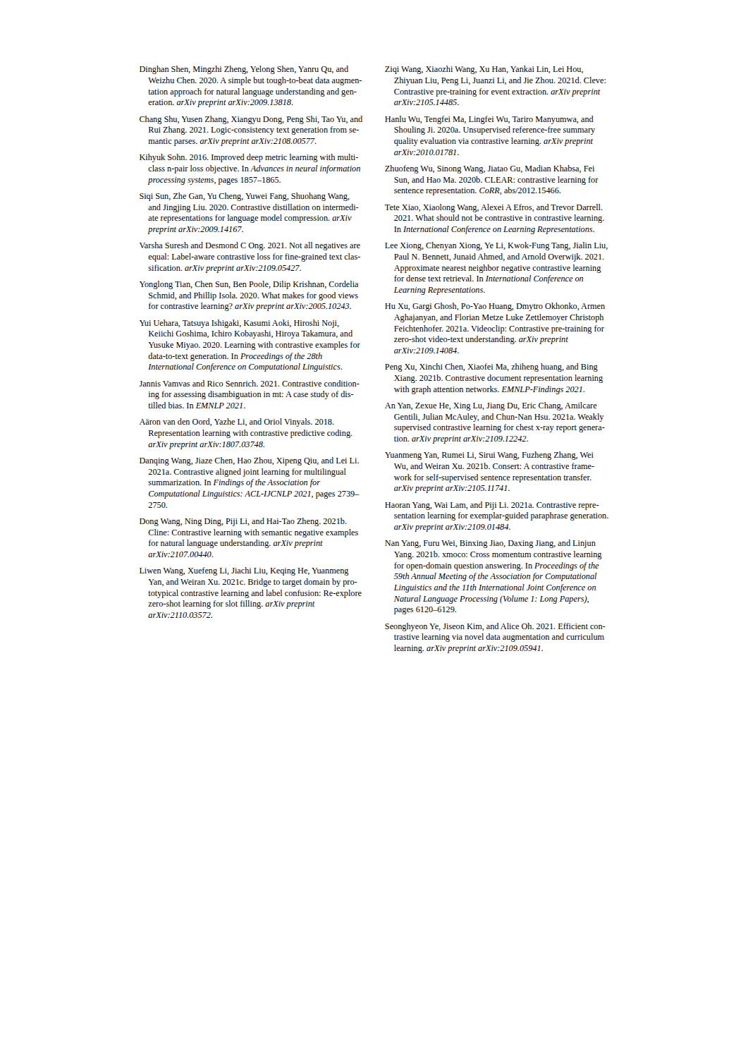Dinghan Shen, Mingzhi Zheng, Yelong Shen, Yanru Qu, and Weizhu Chen. 2020. A simple but tough-to-beat data augmentation approach for natural language understanding and generation. arXiv preprint arXiv:2009.13818.
Chang Shu, Yusen Zhang, Xiangyu Dong, Peng Shi, Tao Yu, and Rui Zhang. 2021. Logic-consistency text generation from semantic parses. arXiv preprint arXiv:2108.00577.
Kihyuk Sohn. 2016. Improved deep metric learning with multi-class n-pair loss objective. In Advances in neural information processing systems, pages 1857–1865.
Siqi Sun, Zhe Gan, Yu Cheng, Yuwei Fang, Shuohang Wang, and Jingjing Liu. 2020. Contrastive distillation on intermediate representations for language model compression. arXiv preprint arXiv:2009.14167.
Varsha Suresh and Desmond C Ong. 2021. Not all negatives are equal: Label-aware contrastive loss for fine-grained text classification. arXiv preprint arXiv:2109.05427.
Yonglong Tian, Chen Sun, Ben Poole, Dilip Krishnan, Cordelia Schmid, and Phillip Isola. 2020. What makes for good views for contrastive learning? arXiv preprint arXiv:2005.10243.
Yui Uehara, Tatsuya Ishigaki, Kasumi Aoki, Hiroshi Noji, Keiichi Goshima, Ichiro Kobayashi, Hiroya Takamura, and Yusuke Miyao. 2020. Learning with contrastive examples for data-to-text generation. In Proceedings of the 28th International Conference on Computational Linguistics.
Jannis Vamvas and Rico Sennrich. 2021. Contrastive conditioning for assessing disambiguation in mt: A case study of distilled bias. In EMNLP 2021.
Aäron van den Oord, Yazhe Li, and Oriol Vinyals. 2018. Representation learning with contrastive predictive coding. arXiv preprint arXiv:1807.03748.
Danqing Wang, Jiaze Chen, Hao Zhou, Xipeng Qiu, and Lei Li. 2021a. Contrastive aligned joint learning for multilingual summarization. In Findings of the Association for Computational Linguistics: ACL-IJCNLP 2021, pages 2739–2750.
Dong Wang, Ning Ding, Piji Li, and Hai-Tao Zheng. 2021b. Cline: Contrastive learning with semantic negative examples for natural language understanding. arXiv preprint arXiv:2107.00440.
Liwen Wang, Xuefeng Li, Jiachi Liu, Keqing He, Yuanmeng Yan, and Weiran Xu. 2021c. Bridge to target domain by prototypical contrastive learning and label confusion: Re-explore zero-shot learning for slot filling. arXiv preprint arXiv:2110.03572.
Ziqi Wang, Xiaozhi Wang, Xu Han, Yankai Lin, Lei Hou, Zhiyuan Liu, Peng Li, Juanzi Li, and Jie Zhou. 2021d. Cleve: Contrastive pre-training for event extraction. arXiv preprint arXiv:2105.14485.
Hanlu Wu, Tengfei Ma, Lingfei Wu, Tariro Manyumwa, and Shouling Ji. 2020a. Unsupervised reference-free summary quality evaluation via contrastive learning. arXiv preprint arXiv:2010.01781.
Zhuofeng Wu, Sinong Wang, Jiatao Gu, Madian Khabsa, Fei Sun, and Hao Ma. 2020b. CLEAR: contrastive learning for sentence representation. CoRR, abs/2012.15466.
Tete Xiao, Xiaolong Wang, Alexei A Efros, and Trevor Darrell. 2021. What should not be contrastive in contrastive learning. In International Conference on Learning Representations.
Lee Xiong, Chenyan Xiong, Ye Li, Kwok-Fung Tang, Jialin Liu, Paul N. Bennett, Junaid Ahmed, and Arnold Overwijk. 2021. Approximate nearest neighbor negative contrastive learning for dense text retrieval. In International Conference on Learning Representations.
Hu Xu, Gargi Ghosh, Po-Yao Huang, Dmytro Okhonko, Armen Aghajanyan, and Florian Metze Luke Zettlemoyer Christoph Feichtenhofer. 2021a. Videoclip: Contrastive pre-training for zero-shot video-text understanding. arXiv preprint arXiv:2109.14084.
Peng Xu, Xinchi Chen, Xiaofei Ma, zhiheng huang, and Bing Xiang. 2021b. Contrastive document representation learning with graph attention networks. EMNLP-Findings 2021.
An Yan, Zexue He, Xing Lu, Jiang Du, Eric Chang, Amilcare Gentili, Julian McAuley, and Chun-Nan Hsu. 2021a. Weakly supervised contrastive learning for chest x-ray report generation. arXiv preprint arXiv:2109.12242.
Yuanmeng Yan, Rumei Li, Sirui Wang, Fuzheng Zhang, Wei Wu, and Weiran Xu. 2021b. Consert: A contrastive framework for self-supervised sentence representation transfer. arXiv preprint arXiv:2105.11741.
Haoran Yang, Wai Lam, and Piji Li. 2021a. Contrastive representation learning for exemplar-guided paraphrase generation. arXiv preprint arXiv:2109.01484.
Nan Yang, Furu Wei, Binxing Jiao, Daxing Jiang, and Linjun Yang. 2021b. xmoco: Cross momentum contrastive learning for open-domain question answering. In Proceedings of the 59th Annual Meeting of the Association for Computational Linguistics and the 11th International Joint Conference on Natural Language Processing (Volume 1: Long Papers), pages 6120–6129.
Seonghyeon Ye, Jiseon Kim, and Alice Oh. 2021. Efficient contrastive learning via novel data augmentation and curriculum learning. arXiv preprint arXiv:2109.05941.